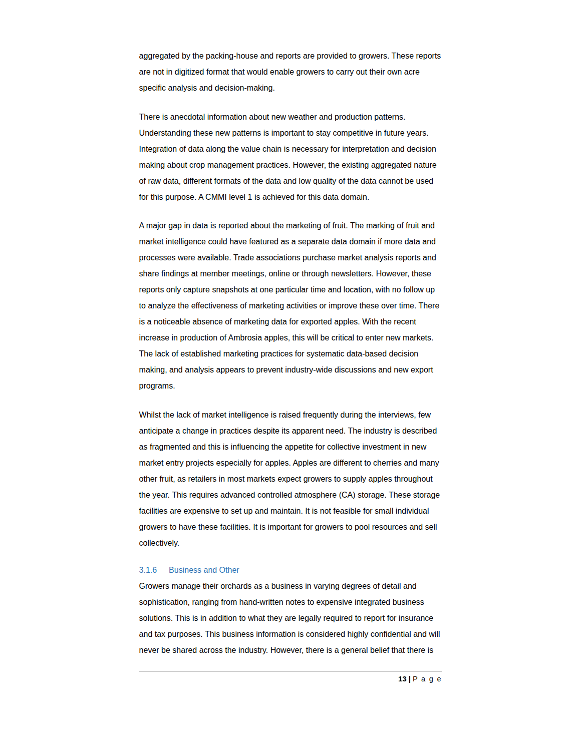aggregated by the packing-house and reports are provided to growers. These reports are not in digitized format that would enable growers to carry out their own acre specific analysis and decision-making.
There is anecdotal information about new weather and production patterns. Understanding these new patterns is important to stay competitive in future years. Integration of data along the value chain is necessary for interpretation and decision making about crop management practices. However, the existing aggregated nature of raw data, different formats of the data and low quality of the data cannot be used for this purpose. A CMMI level 1 is achieved for this data domain.
A major gap in data is reported about the marketing of fruit. The marking of fruit and market intelligence could have featured as a separate data domain if more data and processes were available. Trade associations purchase market analysis reports and share findings at member meetings, online or through newsletters. However, these reports only capture snapshots at one particular time and location, with no follow up to analyze the effectiveness of marketing activities or improve these over time. There is a noticeable absence of marketing data for exported apples. With the recent increase in production of Ambrosia apples, this will be critical to enter new markets. The lack of established marketing practices for systematic data-based decision making, and analysis appears to prevent industry-wide discussions and new export programs.
Whilst the lack of market intelligence is raised frequently during the interviews, few anticipate a change in practices despite its apparent need. The industry is described as fragmented and this is influencing the appetite for collective investment in new market entry projects especially for apples. Apples are different to cherries and many other fruit, as retailers in most markets expect growers to supply apples throughout the year. This requires advanced controlled atmosphere (CA) storage. These storage facilities are expensive to set up and maintain. It is not feasible for small individual growers to have these facilities. It is important for growers to pool resources and sell collectively.
3.1.6 Business and Other
Growers manage their orchards as a business in varying degrees of detail and sophistication, ranging from hand-written notes to expensive integrated business solutions. This is in addition to what they are legally required to report for insurance and tax purposes. This business information is considered highly confidential and will never be shared across the industry. However, there is a general belief that there is
13 | P a g e